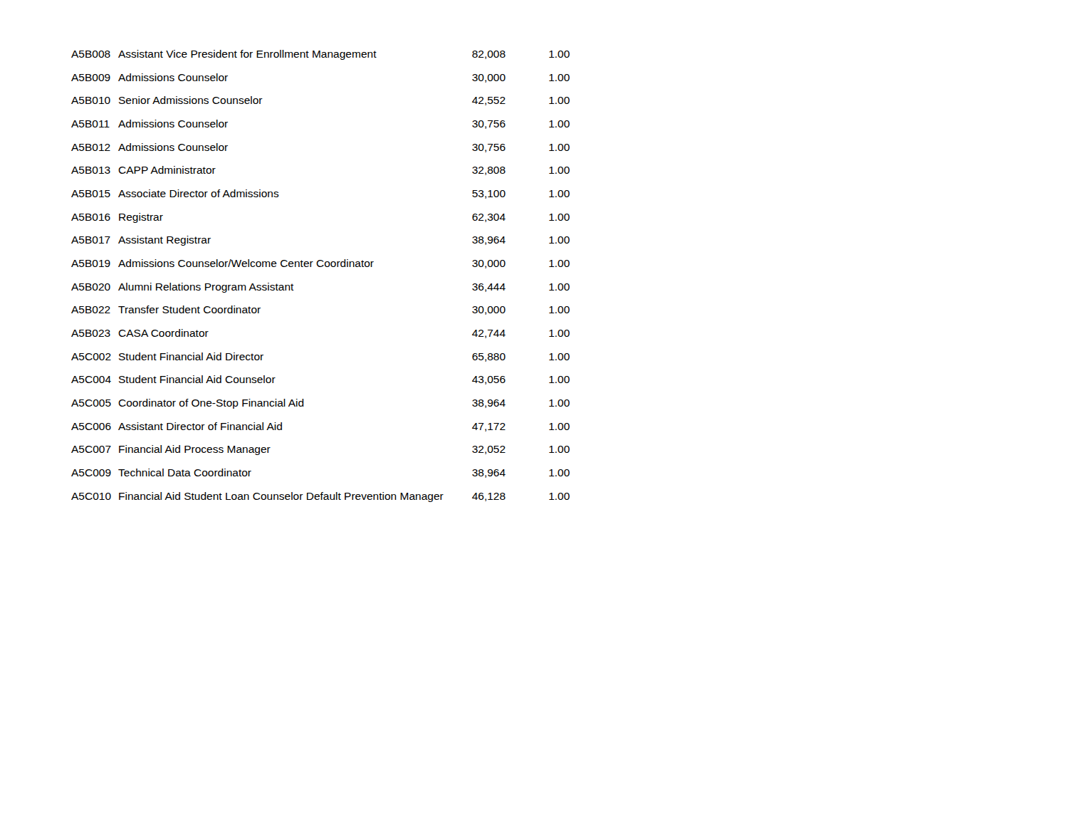| A5B008 | Assistant Vice President for Enrollment Management | 82,008 | 1.00 |
| A5B009 | Admissions Counselor | 30,000 | 1.00 |
| A5B010 | Senior Admissions Counselor | 42,552 | 1.00 |
| A5B011 | Admissions Counselor | 30,756 | 1.00 |
| A5B012 | Admissions Counselor | 30,756 | 1.00 |
| A5B013 | CAPP Administrator | 32,808 | 1.00 |
| A5B015 | Associate Director of Admissions | 53,100 | 1.00 |
| A5B016 | Registrar | 62,304 | 1.00 |
| A5B017 | Assistant Registrar | 38,964 | 1.00 |
| A5B019 | Admissions Counselor/Welcome Center Coordinator | 30,000 | 1.00 |
| A5B020 | Alumni Relations Program Assistant | 36,444 | 1.00 |
| A5B022 | Transfer Student Coordinator | 30,000 | 1.00 |
| A5B023 | CASA Coordinator | 42,744 | 1.00 |
| A5C002 | Student Financial Aid Director | 65,880 | 1.00 |
| A5C004 | Student Financial Aid Counselor | 43,056 | 1.00 |
| A5C005 | Coordinator of One-Stop Financial Aid | 38,964 | 1.00 |
| A5C006 | Assistant Director of Financial Aid | 47,172 | 1.00 |
| A5C007 | Financial Aid Process Manager | 32,052 | 1.00 |
| A5C009 | Technical Data Coordinator | 38,964 | 1.00 |
| A5C010 | Financial Aid Student Loan Counselor Default Prevention Manager | 46,128 | 1.00 |